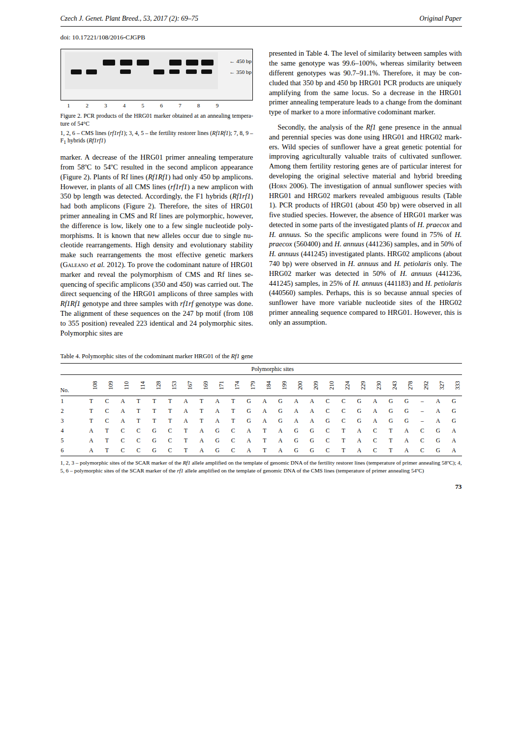Czech J. Genet. Plant Breed., 53, 2017 (2): 69–75 Original Paper
doi: 10.17221/108/2016-CJGPB
← 450 bp
← 350 bp
123456789
Figure 2. PCR products of the HRG01 marker obtained at an annealing temperature of 54°C 1, 2, 6 – CMS lines (rf1rf1); 3, 4, 5 – the fertility restorer lines (Rf1Rf1); 7, 8, 9 – F1 hybrids (Rf1rf1)
marker. A decrease of the HRG01 primer annealing temperature from 58ºC to 54ºC resulted in the second amplicon appearance (Figure 2). Plants of Rf lines (Rf1Rf1) had only 450 bp amplicons. However, in plants of all CMS lines (rf1rf1) a new amplicon with 350 bp length was detected. Accordingly, the F1 hybrids (Rf1rf1) had both amplicons (Figure 2). Therefore, the sites of HRG01 primer annealing in CMS and Rf lines are polymorphic, however, the difference is low, likely one to a few single nucleotide polymorphisms. It is known that new alleles occur due to single nucleotide rearrangements. High density and evolutionary stability make such rearrangements the most effective genetic markers (Galeano et al. 2012). To prove the codominant nature of HRG01 marker and reveal the polymorphism of CMS and Rf lines sequencing of specific amplicons (350 and 450) was carried out. The direct sequencing of the HRG01 amplicons of three samples with Rf1Rf1 genotype and three samples with rf1rf genotype was done. The alignment of these sequences on the 247 bp motif (from 108 to 355 position) revealed 223 identical and 24 polymorphic sites. Polymorphic sites are
presented in Table 4. The level of similarity between samples with the same genotype was 99.6–100%, whereas similarity between different genotypes was 90.7–91.1%. Therefore, it may be concluded that 350 bp and 450 bp HRG01 PCR products are uniquely amplifying from the same locus. So a decrease in the HRG01 primer annealing temperature leads to a change from the dominant type of marker to a more informative codominant marker.
Secondly, the analysis of the Rf1 gene presence in the annual and perennial species was done using HRG01 and HRG02 markers. Wild species of sunflower have a great genetic potential for improving agriculturally valuable traits of cultivated sunflower. Among them fertility restoring genes are of particular interest for developing the original selective material and hybrid breeding (Horn 2006). The investigation of annual sunflower species with HRG01 and HRG02 markers revealed ambiguous results (Table 1). PCR products of HRG01 (about 450 bp) were observed in all five studied species. However, the absence of HRG01 marker was detected in some parts of the investigated plants of H. praecox and H. annuus. So the specific amplicons were found in 75% of H. praecox (560400) and H. annuus (441236) samples, and in 50% of H. annuus (441245) investigated plants. HRG02 amplicons (about 740 bp) were observed in H. annuus and H. petiolaris only. The HRG02 marker was detected in 50% of H. annuus (441236, 441245) samples, in 25% of H. annuus (441183) and H. petiolaris (440560) samples. Perhaps, this is so because annual species of sunflower have more variable nucleotide sites of the HRG02 primer annealing sequence compared to HRG01. However, this is only an assumption.
Table 4. Polymorphic sites of the codominant marker HRG01 of the Rf1 gene
| | Polymorphic sites |
| --- | --- |
| No. | 108 | 109 | 110 | 114 | 128 | 153 | 167 | 169 | 171 | 174 | 179 | 184 | 199 | 200 | 209 | 210 | 224 | 229 | 230 | 243 | 278 | 292 | 327 | 333 |
| 1 | T | C | A | T | T | T | A | T | A | T | G | A | G | A | A | C | C | G | A | G | G | – | A | G |
| 2 | T | C | A | T | T | T | A | T | A | T | G | A | G | A | A | C | C | G | A | G | G | – | A | G |
| 3 | T | C | A | T | T | T | A | T | A | T | G | A | G | A | A | G | C | G | A | G | G | – | A | G |
| 4 | A | T | C | C | G | C | T | A | G | C | A | T | A | G | G | C | T | A | C | T | A | C | G | A |
| 5 | A | T | C | C | G | C | T | A | G | C | A | T | A | G | G | C | T | A | C | T | A | C | G | A |
| 6 | A | T | C | C | G | C | T | A | G | C | A | T | A | G | G | C | T | A | C | T | A | C | G | A |
1, 2, 3 – polymorphic sites of the SCAR marker of the Rf1 allele amplified on the template of genomic DNA of the fertility restorer lines (temperature of primer annealing 58ºC); 4, 5, 6 – polymorphic sites of the SCAR marker of the rf1 allele amplified on the template of genomic DNA of the CMS lines (temperature of primer annealing 54ºC)
73